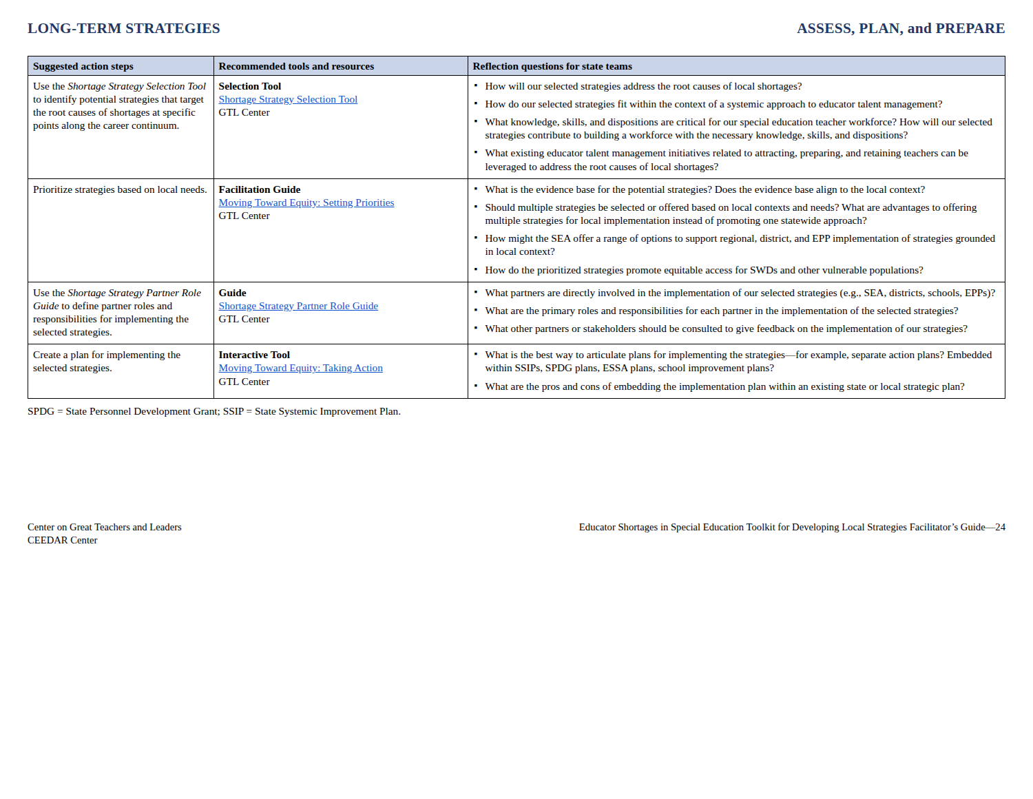LONG-TERM STRATEGIES
ASSESS, PLAN, and PREPARE
| Suggested action steps | Recommended tools and resources | Reflection questions for state teams |
| --- | --- | --- |
| Use the Shortage Strategy Selection Tool to identify potential strategies that target the root causes of shortages at specific points along the career continuum. | Selection Tool Shortage Strategy Selection Tool GTL Center | How will our selected strategies address the root causes of local shortages? How do our selected strategies fit within the context of a systemic approach to educator talent management? What knowledge, skills, and dispositions are critical for our special education teacher workforce? How will our selected strategies contribute to building a workforce with the necessary knowledge, skills, and dispositions? What existing educator talent management initiatives related to attracting, preparing, and retaining teachers can be leveraged to address the root causes of local shortages? |
| Prioritize strategies based on local needs. | Facilitation Guide Moving Toward Equity: Setting Priorities GTL Center | What is the evidence base for the potential strategies? Does the evidence base align to the local context? Should multiple strategies be selected or offered based on local contexts and needs? What are advantages to offering multiple strategies for local implementation instead of promoting one statewide approach? How might the SEA offer a range of options to support regional, district, and EPP implementation of strategies grounded in local context? How do the prioritized strategies promote equitable access for SWDs and other vulnerable populations? |
| Use the Shortage Strategy Partner Role Guide to define partner roles and responsibilities for implementing the selected strategies. | Guide Shortage Strategy Partner Role Guide GTL Center | What partners are directly involved in the implementation of our selected strategies (e.g., SEA, districts, schools, EPPs)? What are the primary roles and responsibilities for each partner in the implementation of the selected strategies? What other partners or stakeholders should be consulted to give feedback on the implementation of our strategies? |
| Create a plan for implementing the selected strategies. | Interactive Tool Moving Toward Equity: Taking Action GTL Center | What is the best way to articulate plans for implementing the strategies—for example, separate action plans? Embedded within SSIPs, SPDG plans, ESSA plans, school improvement plans? What are the pros and cons of embedding the implementation plan within an existing state or local strategic plan? |
SPDG = State Personnel Development Grant; SSIP = State Systemic Improvement Plan.
Center on Great Teachers and Leaders CEEDAR Center
Educator Shortages in Special Education Toolkit for Developing Local Strategies Facilitator’s Guide—24